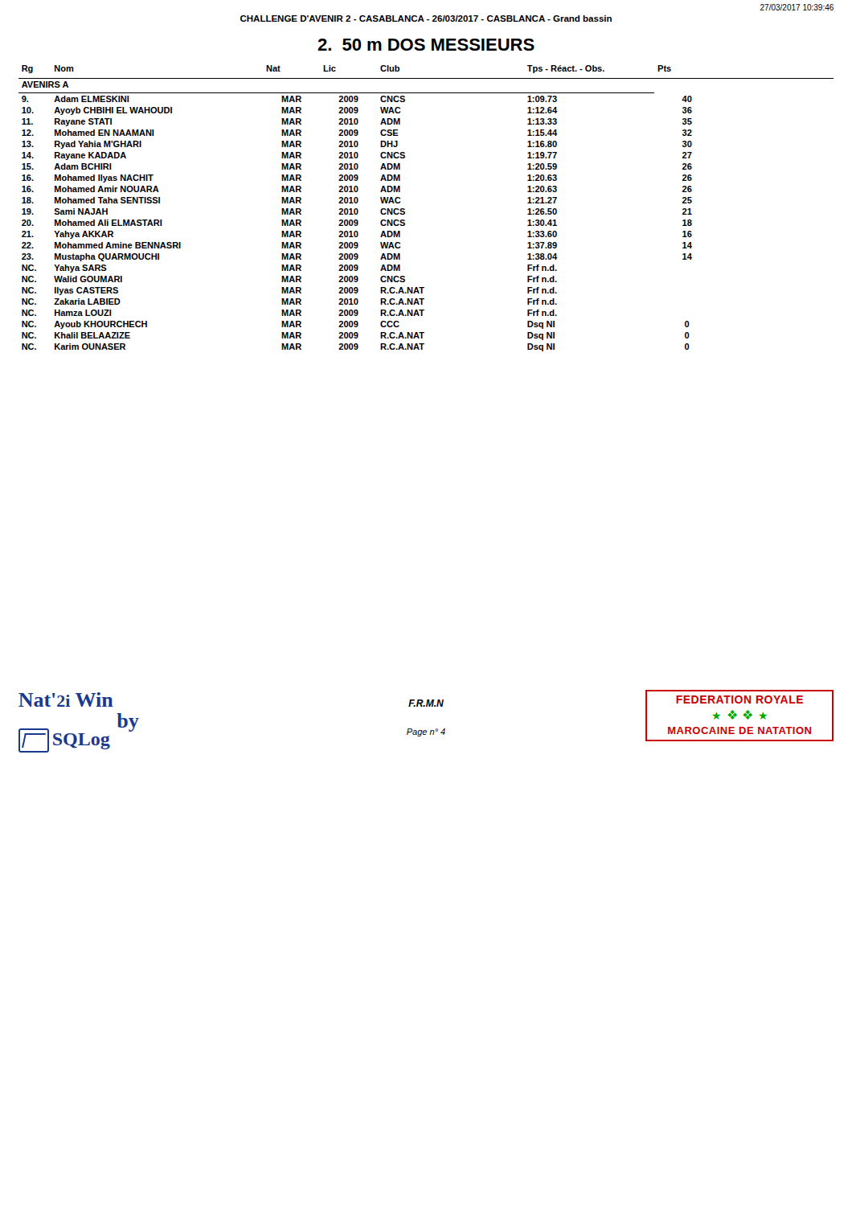27/03/2017 10:39:46
CHALLENGE D'AVENIR 2 - CASABLANCA - 26/03/2017 - CASBLANCA - Grand bassin
2. 50 m DOS MESSIEURS
| Rg | Nom | Nat | Lic | Club | Tps - Réact. - Obs. | Pts | |
| --- | --- | --- | --- | --- | --- | --- | --- |
| AVENIRS A |
| 9. | Adam ELMESKINI | MAR | 2009 | CNCS | 1:09.73 | 40 | |
| 10. | Ayoyb CHBIHI EL WAHOUDI | MAR | 2009 | WAC | 1:12.64 | 36 | |
| 11. | Rayane STATI | MAR | 2010 | ADM | 1:13.33 | 35 | |
| 12. | Mohamed EN NAAMANI | MAR | 2009 | CSE | 1:15.44 | 32 | |
| 13. | Ryad Yahia M'GHARI | MAR | 2010 | DHJ | 1:16.80 | 30 | |
| 14. | Rayane KADADA | MAR | 2010 | CNCS | 1:19.77 | 27 | |
| 15. | Adam BCHIRI | MAR | 2010 | ADM | 1:20.59 | 26 | |
| 16. | Mohamed Ilyas NACHIT | MAR | 2009 | ADM | 1:20.63 | 26 | |
| 16. | Mohamed Amir NOUARA | MAR | 2010 | ADM | 1:20.63 | 26 | |
| 18. | Mohamed Taha SENTISSI | MAR | 2010 | WAC | 1:21.27 | 25 | |
| 19. | Sami NAJAH | MAR | 2010 | CNCS | 1:26.50 | 21 | |
| 20. | Mohamed Ali ELMASTARI | MAR | 2009 | CNCS | 1:30.41 | 18 | |
| 21. | Yahya AKKAR | MAR | 2010 | ADM | 1:33.60 | 16 | |
| 22. | Mohammed Amine BENNASRI | MAR | 2009 | WAC | 1:37.89 | 14 | |
| 23. | Mustapha QUARMOUCHI | MAR | 2009 | ADM | 1:38.04 | 14 | |
| NC. | Yahya SARS | MAR | 2009 | ADM | Frf n.d. | | |
| NC. | Walid GOUMARI | MAR | 2009 | CNCS | Frf n.d. | | |
| NC. | Ilyas CASTERS | MAR | 2009 | R.C.A.NAT | Frf n.d. | | |
| NC. | Zakaria LABIED | MAR | 2010 | R.C.A.NAT | Frf n.d. | | |
| NC. | Hamza LOUZI | MAR | 2009 | R.C.A.NAT | Frf n.d. | | |
| NC. | Ayoub KHOURCHECH | MAR | 2009 | CCC | Dsq NI | 0 | |
| NC. | Khalil BELAAZIZE | MAR | 2009 | R.C.A.NAT | Dsq NI | 0 | |
| NC. | Karim OUNASER | MAR | 2009 | R.C.A.NAT | Dsq NI | 0 | |
Nat'2i Win
by
SQLog
F.R.M.N
Page n° 4
FEDERATION ROYALE
★❖ ❖★
MAROCAINE DE NATATION